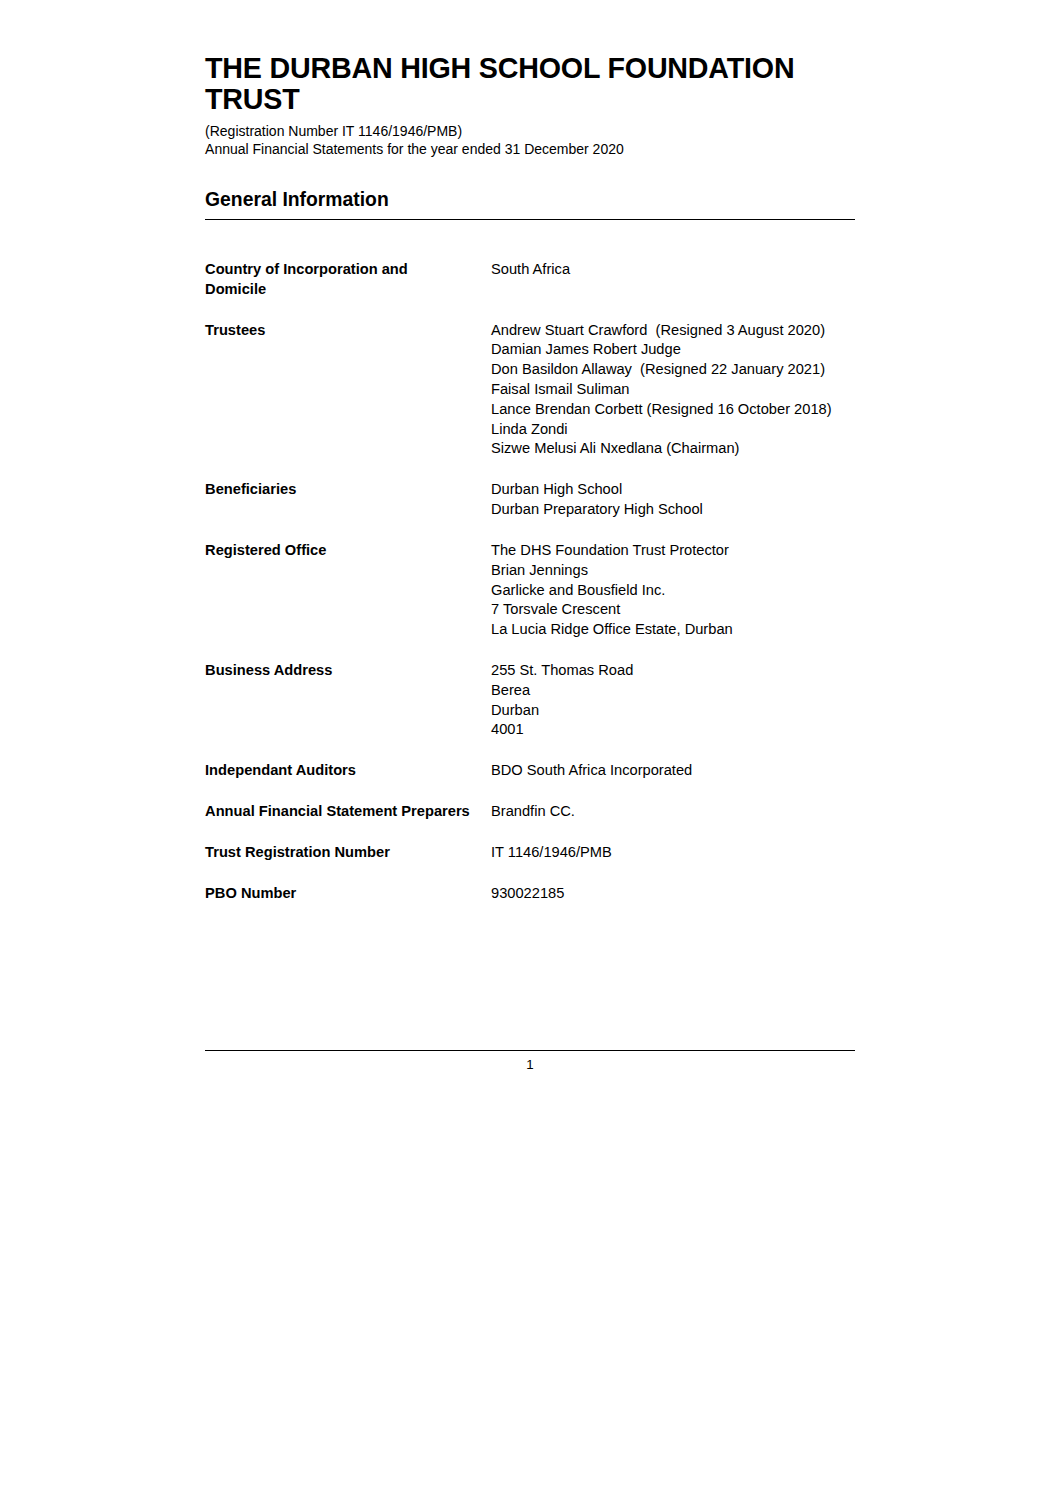THE DURBAN HIGH SCHOOL FOUNDATION TRUST
(Registration Number IT 1146/1946/PMB)
Annual Financial Statements for the year ended 31 December 2020
General Information
| Country of Incorporation and Domicile | South Africa |
| Trustees | Andrew Stuart Crawford (Resigned 3 August 2020) Damian James Robert Judge Don Basildon Allaway (Resigned 22 January 2021) Faisal Ismail Suliman Lance Brendan Corbett (Resigned 16 October 2018) Linda Zondi Sizwe Melusi Ali Nxedlana (Chairman) |
| Beneficiaries | Durban High School Durban Preparatory High School |
| Registered Office | The DHS Foundation Trust Protector Brian Jennings Garlicke and Bousfield Inc. 7 Torsvale Crescent La Lucia Ridge Office Estate, Durban |
| Business Address | 255 St. Thomas Road Berea Durban 4001 |
| Independant Auditors | BDO South Africa Incorporated |
| Annual Financial Statement Preparers | Brandfin CC. |
| Trust Registration Number | IT 1146/1946/PMB |
| PBO Number | 930022185 |
1